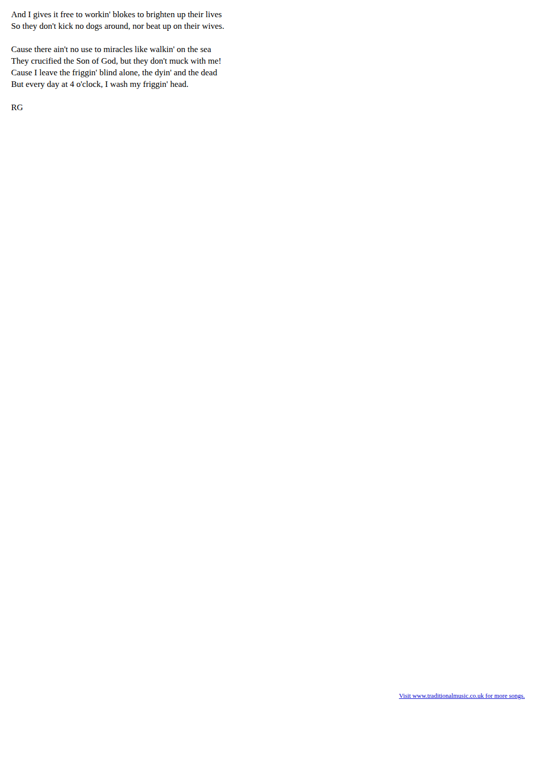And I gives it free to workin' blokes to brighten up their lives
So they don't kick no dogs around, nor beat up on their wives.
Cause there ain't no use to miracles like walkin' on the sea
They crucified the Son of God, but they don't muck with me!
Cause I leave the friggin' blind alone, the dyin' and the dead
But every day at 4 o'clock, I wash my friggin' head.
RG
Visit www.traditionalmusic.co.uk for more songs.